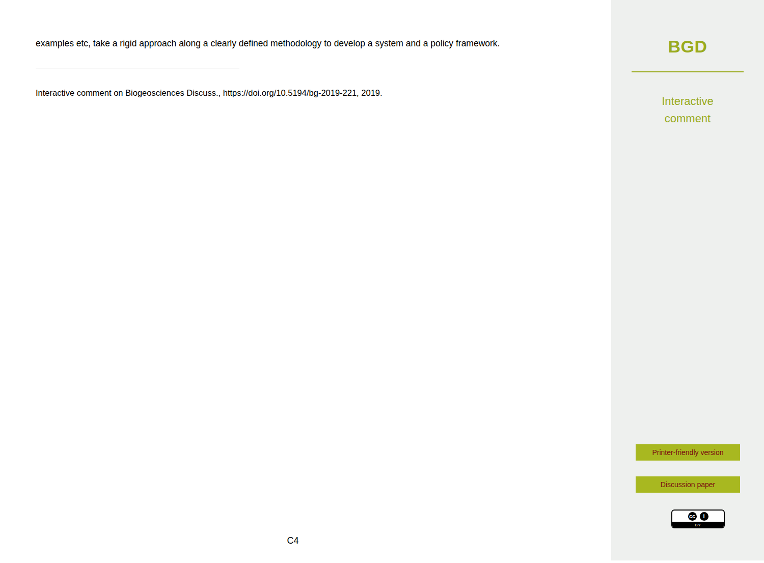examples etc, take a rigid approach along a clearly defined methodology to develop a system and a policy framework.
Interactive comment on Biogeosciences Discuss., https://doi.org/10.5194/bg-2019-221, 2019.
C4
BGD
Interactive
comment
Printer-friendly version Discussion paper
cc i
BY